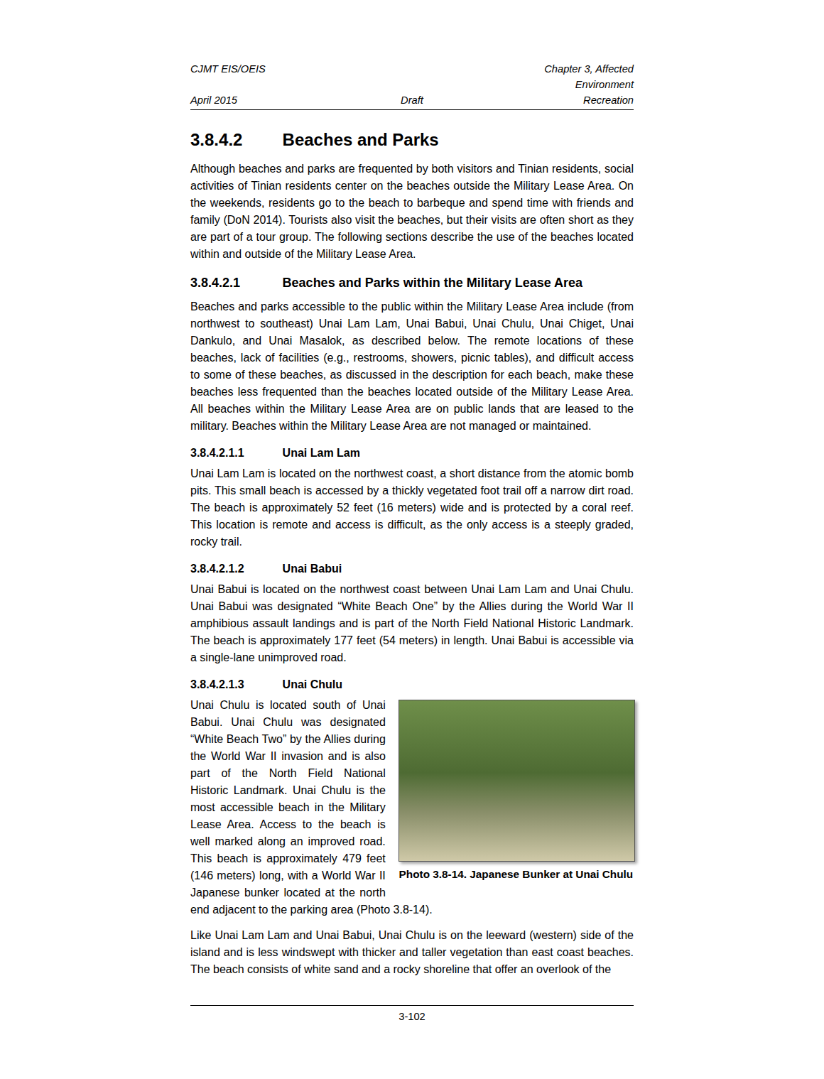| CJMT EIS/OEIS | | Chapter 3, Affected Environment |
| April 2015 | Draft | Recreation |
3.8.4.2 Beaches and Parks
Although beaches and parks are frequented by both visitors and Tinian residents, social activities of Tinian residents center on the beaches outside the Military Lease Area. On the weekends, residents go to the beach to barbeque and spend time with friends and family (DoN 2014). Tourists also visit the beaches, but their visits are often short as they are part of a tour group. The following sections describe the use of the beaches located within and outside of the Military Lease Area.
3.8.4.2.1 Beaches and Parks within the Military Lease Area
Beaches and parks accessible to the public within the Military Lease Area include (from northwest to southeast) Unai Lam Lam, Unai Babui, Unai Chulu, Unai Chiget, Unai Dankulo, and Unai Masalok, as described below. The remote locations of these beaches, lack of facilities (e.g., restrooms, showers, picnic tables), and difficult access to some of these beaches, as discussed in the description for each beach, make these beaches less frequented than the beaches located outside of the Military Lease Area. All beaches within the Military Lease Area are on public lands that are leased to the military. Beaches within the Military Lease Area are not managed or maintained.
3.8.4.2.1.1 Unai Lam Lam
Unai Lam Lam is located on the northwest coast, a short distance from the atomic bomb pits. This small beach is accessed by a thickly vegetated foot trail off a narrow dirt road. The beach is approximately 52 feet (16 meters) wide and is protected by a coral reef. This location is remote and access is difficult, as the only access is a steeply graded, rocky trail.
3.8.4.2.1.2 Unai Babui
Unai Babui is located on the northwest coast between Unai Lam Lam and Unai Chulu. Unai Babui was designated “White Beach One” by the Allies during the World War II amphibious assault landings and is part of the North Field National Historic Landmark. The beach is approximately 177 feet (54 meters) in length. Unai Babui is accessible via a single-lane unimproved road.
3.8.4.2.1.3 Unai Chulu
Photo 3.8-14. Japanese Bunker at Unai Chulu
Unai Chulu is located south of Unai Babui. Unai Chulu was designated “White Beach Two” by the Allies during the World War II invasion and is also part of the North Field National Historic Landmark. Unai Chulu is the most accessible beach in the Military Lease Area. Access to the beach is well marked along an improved road. This beach is approximately 479 feet (146 meters) long, with a World War II Japanese bunker located at the north end adjacent to the parking area (Photo 3.8-14).
Like Unai Lam Lam and Unai Babui, Unai Chulu is on the leeward (western) side of the island and is less windswept with thicker and taller vegetation than east coast beaches. The beach consists of white sand and a rocky shoreline that offer an overlook of the
3-102